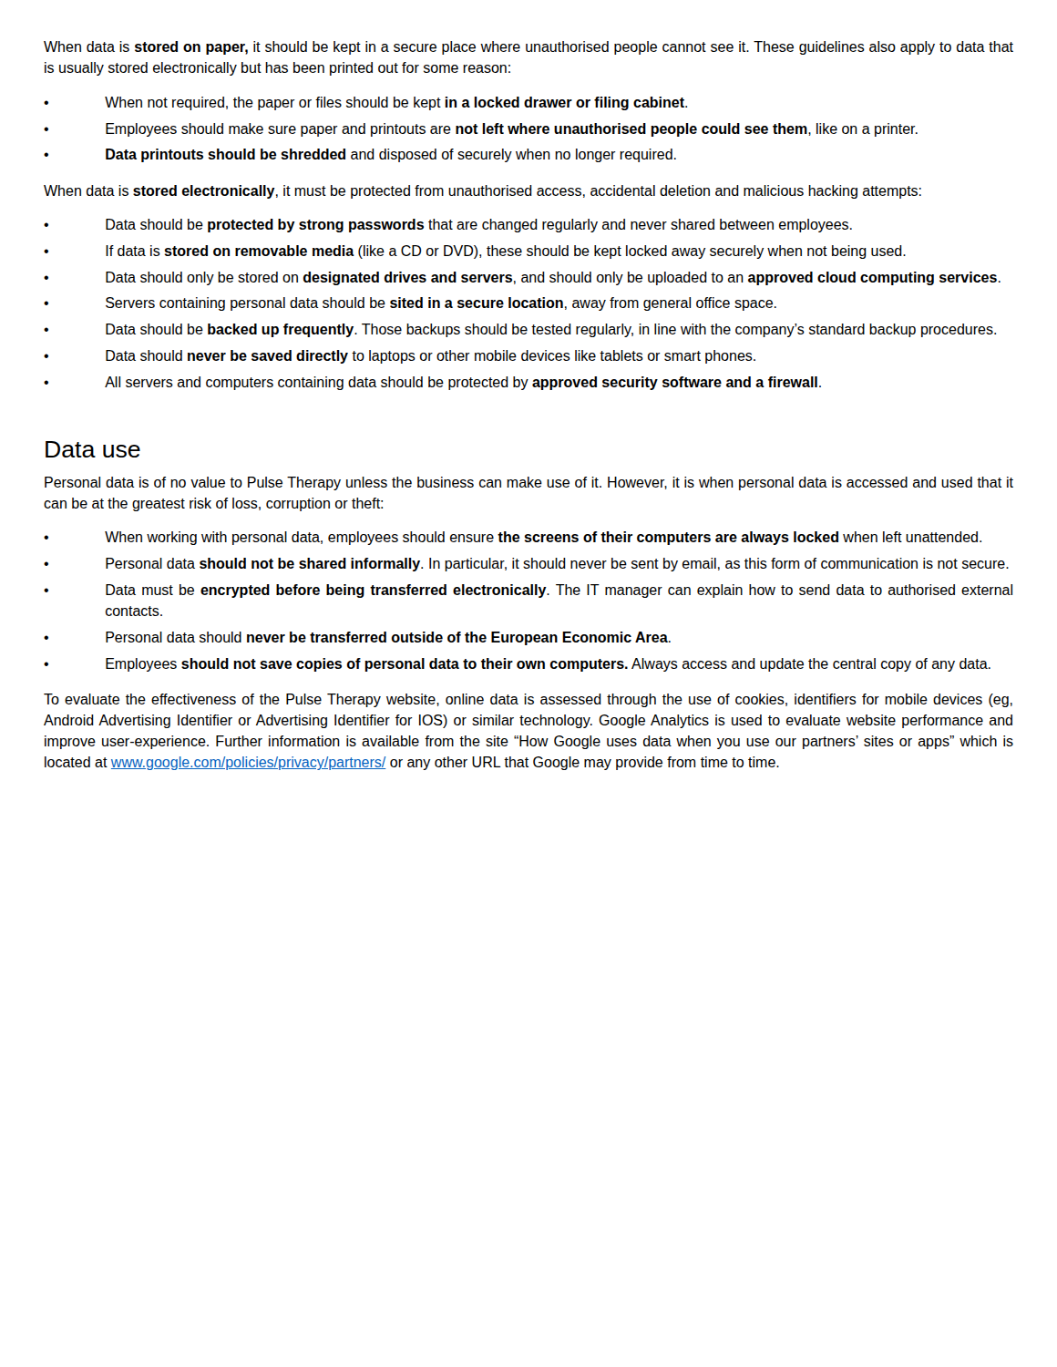When data is stored on paper, it should be kept in a secure place where unauthorised people cannot see it. These guidelines also apply to data that is usually stored electronically but has been printed out for some reason:
When not required, the paper or files should be kept in a locked drawer or filing cabinet.
Employees should make sure paper and printouts are not left where unauthorised people could see them, like on a printer.
Data printouts should be shredded and disposed of securely when no longer required.
When data is stored electronically, it must be protected from unauthorised access, accidental deletion and malicious hacking attempts:
Data should be protected by strong passwords that are changed regularly and never shared between employees.
If data is stored on removable media (like a CD or DVD), these should be kept locked away securely when not being used.
Data should only be stored on designated drives and servers, and should only be uploaded to an approved cloud computing services.
Servers containing personal data should be sited in a secure location, away from general office space.
Data should be backed up frequently. Those backups should be tested regularly, in line with the company’s standard backup procedures.
Data should never be saved directly to laptops or other mobile devices like tablets or smart phones.
All servers and computers containing data should be protected by approved security software and a firewall.
Data use
Personal data is of no value to Pulse Therapy unless the business can make use of it. However, it is when personal data is accessed and used that it can be at the greatest risk of loss, corruption or theft:
When working with personal data, employees should ensure the screens of their computers are always locked when left unattended.
Personal data should not be shared informally. In particular, it should never be sent by email, as this form of communication is not secure.
Data must be encrypted before being transferred electronically. The IT manager can explain how to send data to authorised external contacts.
Personal data should never be transferred outside of the European Economic Area.
Employees should not save copies of personal data to their own computers. Always access and update the central copy of any data.
To evaluate the effectiveness of the Pulse Therapy website, online data is assessed through the use of cookies, identifiers for mobile devices (eg, Android Advertising Identifier or Advertising Identifier for IOS) or similar technology. Google Analytics is used to evaluate website performance and improve user-experience. Further information is available from the site “How Google uses data when you use our partners’ sites or apps” which is located at www.google.com/policies/privacy/partners/ or any other URL that Google may provide from time to time.